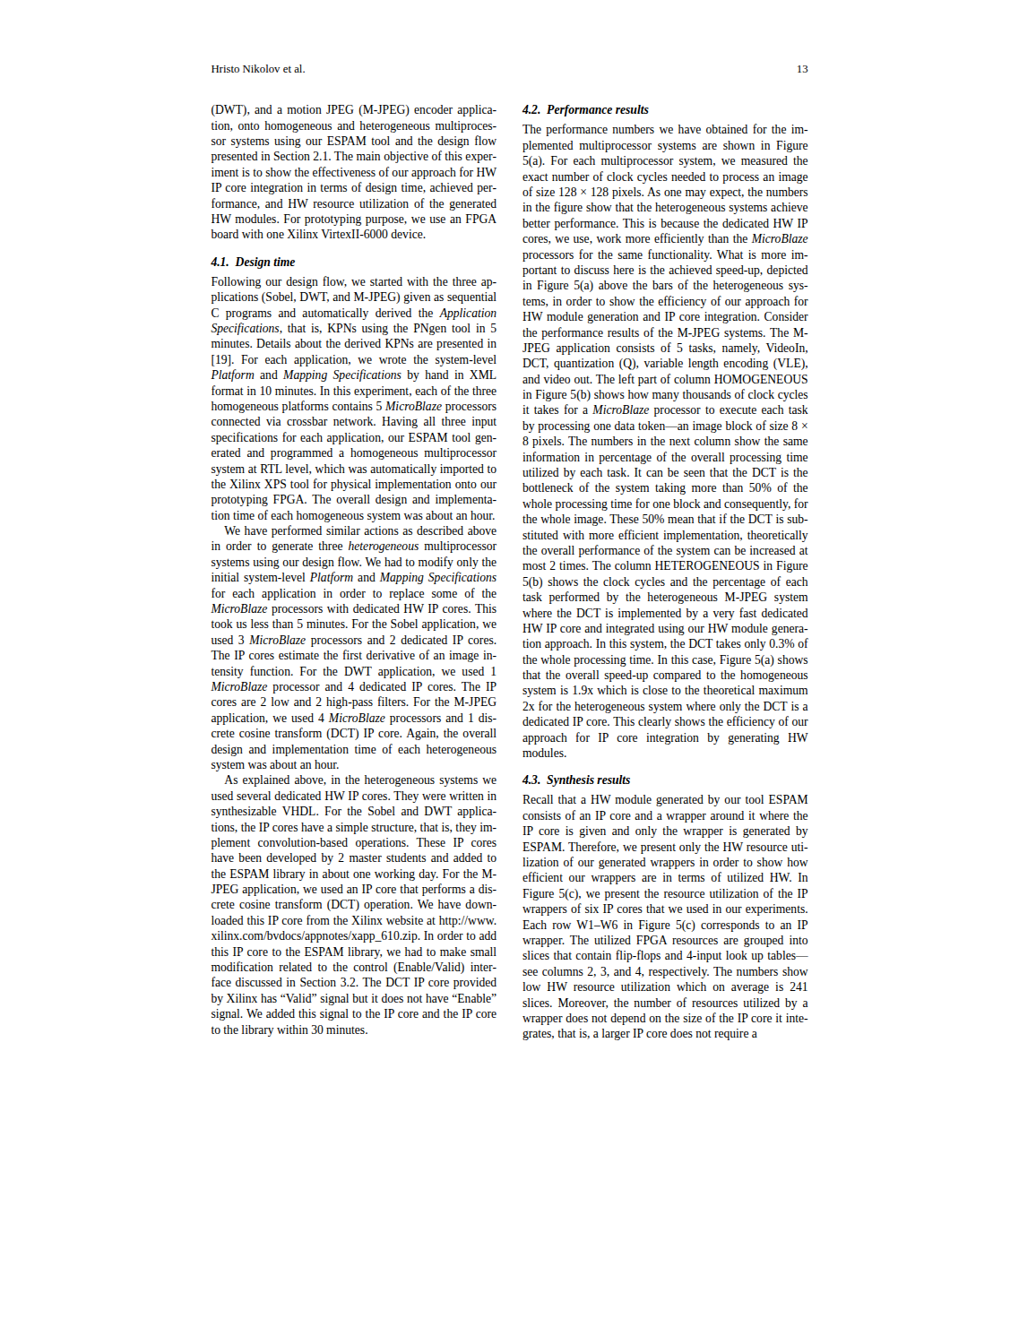Hristo Nikolov et al. 13
(DWT), and a motion JPEG (M-JPEG) encoder application, onto homogeneous and heterogeneous multiprocessor systems using our ESPAM tool and the design flow presented in Section 2.1. The main objective of this experiment is to show the effectiveness of our approach for HW IP core integration in terms of design time, achieved performance, and HW resource utilization of the generated HW modules. For prototyping purpose, we use an FPGA board with one Xilinx VirtexII-6000 device.
4.1. Design time
Following our design flow, we started with the three applications (Sobel, DWT, and M-JPEG) given as sequential C programs and automatically derived the Application Specifications, that is, KPNs using the PNgen tool in 5 minutes. Details about the derived KPNs are presented in [19]. For each application, we wrote the system-level Platform and Mapping Specifications by hand in XML format in 10 minutes. In this experiment, each of the three homogeneous platforms contains 5 MicroBlaze processors connected via crossbar network. Having all three input specifications for each application, our ESPAM tool generated and programmed a homogeneous multiprocessor system at RTL level, which was automatically imported to the Xilinx XPS tool for physical implementation onto our prototyping FPGA. The overall design and implementation time of each homogeneous system was about an hour.
We have performed similar actions as described above in order to generate three heterogeneous multiprocessor systems using our design flow. We had to modify only the initial system-level Platform and Mapping Specifications for each application in order to replace some of the MicroBlaze processors with dedicated HW IP cores. This took us less than 5 minutes. For the Sobel application, we used 3 MicroBlaze processors and 2 dedicated IP cores. The IP cores estimate the first derivative of an image intensity function. For the DWT application, we used 1 MicroBlaze processor and 4 dedicated IP cores. The IP cores are 2 low and 2 high-pass filters. For the M-JPEG application, we used 4 MicroBlaze processors and 1 discrete cosine transform (DCT) IP core. Again, the overall design and implementation time of each heterogeneous system was about an hour.
As explained above, in the heterogeneous systems we used several dedicated HW IP cores. They were written in synthesizable VHDL. For the Sobel and DWT applications, the IP cores have a simple structure, that is, they implement convolution-based operations. These IP cores have been developed by 2 master students and added to the ESPAM library in about one working day. For the M-JPEG application, we used an IP core that performs a discrete cosine transform (DCT) operation. We have downloaded this IP core from the Xilinx website at http://www.xilinx.com/bvdocs/appnotes/xapp_610.zip. In order to add this IP core to the ESPAM library, we had to make small modification related to the control (Enable/Valid) interface discussed in Section 3.2. The DCT IP core provided by Xilinx has “Valid” signal but it does not have “Enable” signal. We added this signal to the IP core and the IP core to the library within 30 minutes.
4.2. Performance results
The performance numbers we have obtained for the implemented multiprocessor systems are shown in Figure 5(a). For each multiprocessor system, we measured the exact number of clock cycles needed to process an image of size 128 × 128 pixels. As one may expect, the numbers in the figure show that the heterogeneous systems achieve better performance. This is because the dedicated HW IP cores, we use, work more efficiently than the MicroBlaze processors for the same functionality. What is more important to discuss here is the achieved speed-up, depicted in Figure 5(a) above the bars of the heterogeneous systems, in order to show the efficiency of our approach for HW module generation and IP core integration. Consider the performance results of the M-JPEG systems. The M-JPEG application consists of 5 tasks, namely, VideoIn, DCT, quantization (Q), variable length encoding (VLE), and video out. The left part of column HOMOGENEOUS in Figure 5(b) shows how many thousands of clock cycles it takes for a MicroBlaze processor to execute each task by processing one data token—an image block of size 8 × 8 pixels. The numbers in the next column show the same information in percentage of the overall processing time utilized by each task. It can be seen that the DCT is the bottleneck of the system taking more than 50% of the whole processing time for one block and consequently, for the whole image. These 50% mean that if the DCT is substituted with more efficient implementation, theoretically the overall performance of the system can be increased at most 2 times. The column HETEROGENEOUS in Figure 5(b) shows the clock cycles and the percentage of each task performed by the heterogeneous M-JPEG system where the DCT is implemented by a very fast dedicated HW IP core and integrated using our HW module generation approach. In this system, the DCT takes only 0.3% of the whole processing time. In this case, Figure 5(a) shows that the overall speed-up compared to the homogeneous system is 1.9x which is close to the theoretical maximum 2x for the heterogeneous system where only the DCT is a dedicated IP core. This clearly shows the efficiency of our approach for IP core integration by generating HW modules.
4.3. Synthesis results
Recall that a HW module generated by our tool ESPAM consists of an IP core and a wrapper around it where the IP core is given and only the wrapper is generated by ESPAM. Therefore, we present only the HW resource utilization of our generated wrappers in order to show how efficient our wrappers are in terms of utilized HW. In Figure 5(c), we present the resource utilization of the IP wrappers of six IP cores that we used in our experiments. Each row W1–W6 in Figure 5(c) corresponds to an IP wrapper. The utilized FPGA resources are grouped into slices that contain flip-flops and 4-input look up tables—see columns 2, 3, and 4, respectively. The numbers show low HW resource utilization which on average is 241 slices. Moreover, the number of resources utilized by a wrapper does not depend on the size of the IP core it integrates, that is, a larger IP core does not require a